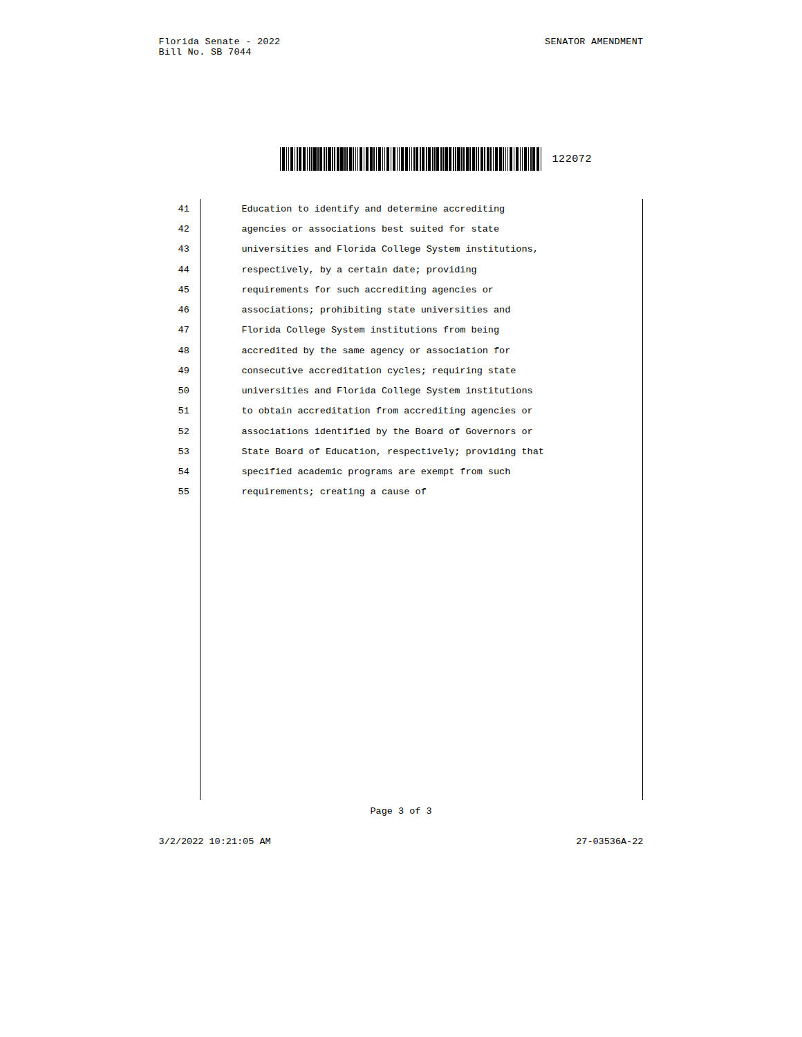Florida Senate - 2022 Bill No. SB 7044
SENATOR AMENDMENT
122072
41
42
43
44
45
46
47
48
49
50
51
52
53
54
55
Education to identify and determine accrediting
agencies or associations best suited for state
universities and Florida College System institutions,
respectively, by a certain date; providing
requirements for such accrediting agencies or
associations; prohibiting state universities and
Florida College System institutions from being
accredited by the same agency or association for
consecutive accreditation cycles; requiring state
universities and Florida College System institutions
to obtain accreditation from accrediting agencies or
associations identified by the Board of Governors or
State Board of Education, respectively; providing that
specified academic programs are exempt from such
requirements; creating a cause of
Page 3 of 3
3/2/2022 10:21:05 AM
27-03536A-22